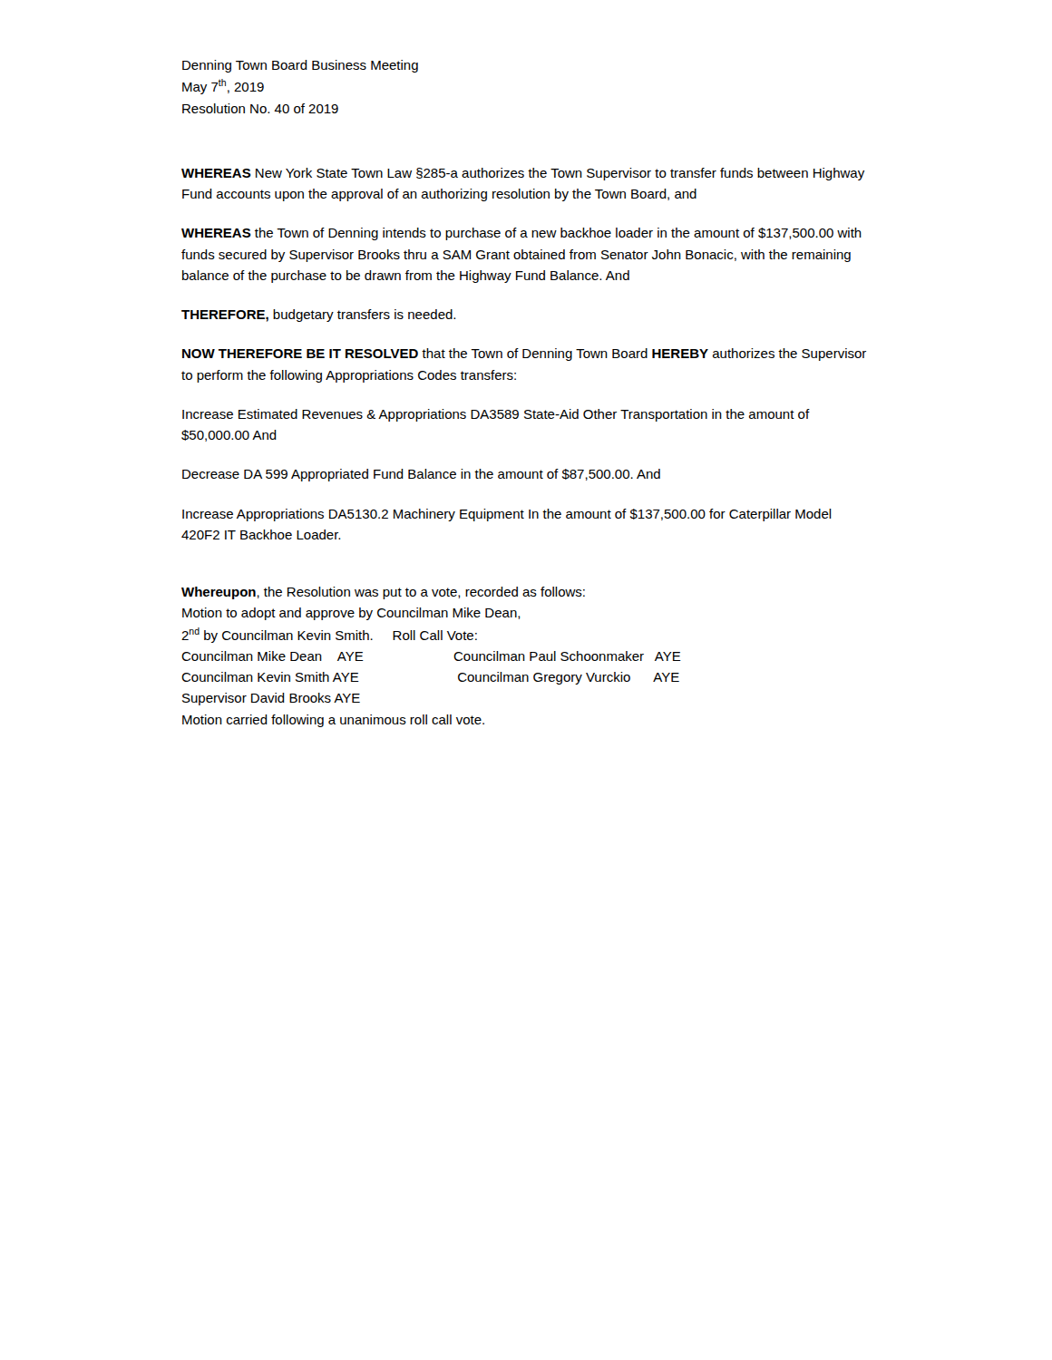Denning Town Board Business Meeting
May 7th, 2019
Resolution No. 40 of 2019
WHEREAS New York State Town Law §285-a authorizes the Town Supervisor to transfer funds between Highway Fund accounts upon the approval of an authorizing resolution by the Town Board, and
WHEREAS the Town of Denning intends to purchase of a new backhoe loader in the amount of $137,500.00 with funds secured by Supervisor Brooks thru a SAM Grant obtained from Senator John Bonacic, with the remaining balance of the purchase to be drawn from the Highway Fund Balance. And
THEREFORE, budgetary transfers is needed.
NOW THEREFORE BE IT RESOLVED that the Town of Denning Town Board HEREBY authorizes the Supervisor to perform the following Appropriations Codes transfers:
Increase Estimated Revenues & Appropriations DA3589 State-Aid Other Transportation in the amount of $50,000.00 And
Decrease DA 599 Appropriated Fund Balance in the amount of $87,500.00. And
Increase Appropriations DA5130.2 Machinery Equipment In the amount of $137,500.00 for Caterpillar Model 420F2 IT Backhoe Loader.
Whereupon, the Resolution was put to a vote, recorded as follows:
Motion to adopt and approve by Councilman Mike Dean,
2nd by Councilman Kevin Smith. Roll Call Vote:
Councilman Mike Dean AYECouncilman Paul Schoonmaker AYE
Councilman Kevin Smith AYE Councilman Gregory Vurckio AYE
Supervisor David Brooks AYE
Motion carried following a unanimous roll call vote.